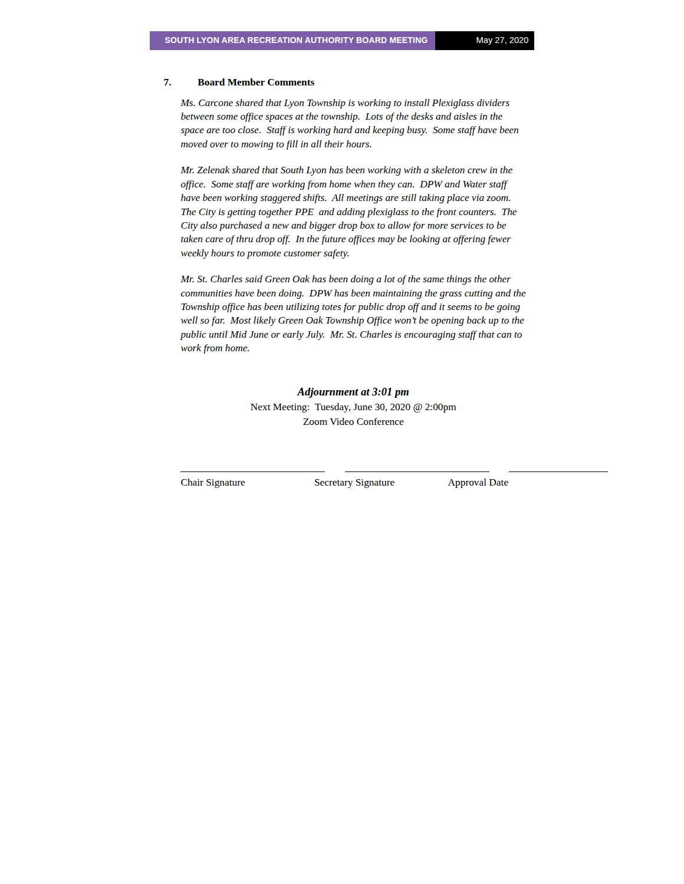SOUTH LYON AREA RECREATION AUTHORITY BOARD MEETING
May 27, 2020
7. Board Member Comments
Ms. Carcone shared that Lyon Township is working to install Plexiglass dividers between some office spaces at the township. Lots of the desks and aisles in the space are too close. Staff is working hard and keeping busy. Some staff have been moved over to mowing to fill in all their hours.
Mr. Zelenak shared that South Lyon has been working with a skeleton crew in the office. Some staff are working from home when they can. DPW and Water staff have been working staggered shifts. All meetings are still taking place via zoom. The City is getting together PPE and adding plexiglass to the front counters. The City also purchased a new and bigger drop box to allow for more services to be taken care of thru drop off. In the future offices may be looking at offering fewer weekly hours to promote customer safety.
Mr. St. Charles said Green Oak has been doing a lot of the same things the other communities have been doing. DPW has been maintaining the grass cutting and the Township office has been utilizing totes for public drop off and it seems to be going well so far. Most likely Green Oak Township Office won’t be opening back up to the public until Mid June or early July. Mr. St. Charles is encouraging staff that can to work from home.
Adjournment at 3:01 pm
Next Meeting: Tuesday, June 30, 2020 @ 2:00pm
Zoom Video Conference
Chair Signature
Secretary Signature
Approval Date